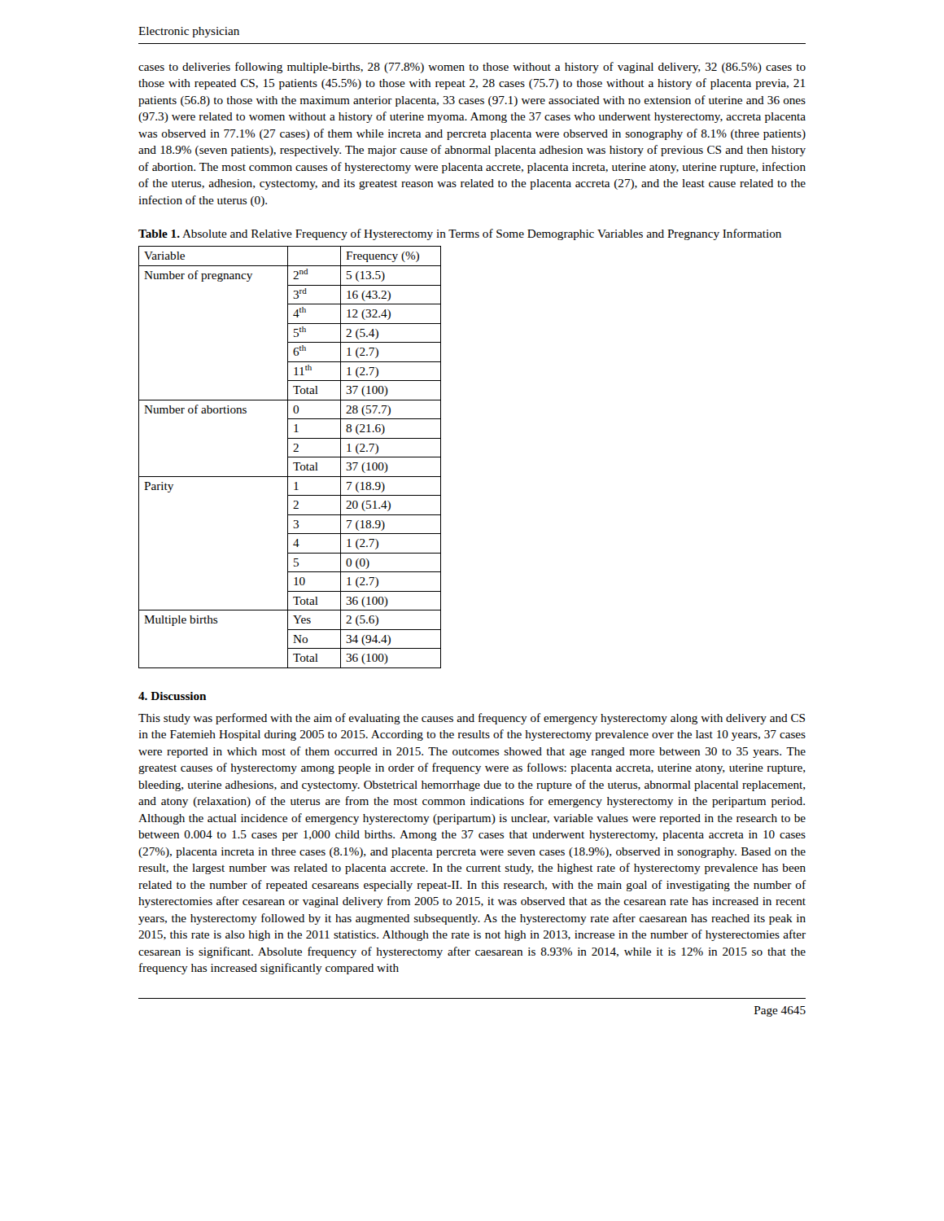Electronic physician
cases to deliveries following multiple-births, 28 (77.8%) women to those without a history of vaginal delivery, 32 (86.5%) cases to those with repeated CS, 15 patients (45.5%) to those with repeat 2, 28 cases (75.7) to those without a history of placenta previa, 21 patients (56.8) to those with the maximum anterior placenta, 33 cases (97.1) were associated with no extension of uterine and 36 ones (97.3) were related to women without a history of uterine myoma. Among the 37 cases who underwent hysterectomy, accreta placenta was observed in 77.1% (27 cases) of them while increta and percreta placenta were observed in sonography of 8.1% (three patients) and 18.9% (seven patients), respectively. The major cause of abnormal placenta adhesion was history of previous CS and then history of abortion. The most common causes of hysterectomy were placenta accrete, placenta increta, uterine atony, uterine rupture, infection of the uterus, adhesion, cystectomy, and its greatest reason was related to the placenta accreta (27), and the least cause related to the infection of the uterus (0).
Table 1. Absolute and Relative Frequency of Hysterectomy in Terms of Some Demographic Variables and Pregnancy Information
| Variable | | Frequency (%) |
| --- | --- | --- |
| Number of pregnancy | 2 nd | 5 (13.5) |
| 3 rd | 16 (43.2) |
| 4 th | 12 (32.4) |
| 5 th | 2 (5.4) |
| 6 th | 1 (2.7) |
| 11 th | 1 (2.7) |
| Total | 37 (100) |
| Number of abortions | 0 | 28 (57.7) |
| 1 | 8 (21.6) |
| 2 | 1 (2.7) |
| Total | 37 (100) |
| Parity | 1 | 7 (18.9) |
| 2 | 20 (51.4) |
| 3 | 7 (18.9) |
| 4 | 1 (2.7) |
| 5 | 0 (0) |
| 10 | 1 (2.7) |
| Total | 36 (100) |
| Multiple births | Yes | 2 (5.6) |
| No | 34 (94.4) |
| Total | 36 (100) |
4. Discussion
This study was performed with the aim of evaluating the causes and frequency of emergency hysterectomy along with delivery and CS in the Fatemieh Hospital during 2005 to 2015. According to the results of the hysterectomy prevalence over the last 10 years, 37 cases were reported in which most of them occurred in 2015. The outcomes showed that age ranged more between 30 to 35 years. The greatest causes of hysterectomy among people in order of frequency were as follows: placenta accreta, uterine atony, uterine rupture, bleeding, uterine adhesions, and cystectomy. Obstetrical hemorrhage due to the rupture of the uterus, abnormal placental replacement, and atony (relaxation) of the uterus are from the most common indications for emergency hysterectomy in the peripartum period. Although the actual incidence of emergency hysterectomy (peripartum) is unclear, variable values were reported in the research to be between 0.004 to 1.5 cases per 1,000 child births. Among the 37 cases that underwent hysterectomy, placenta accreta in 10 cases (27%), placenta increta in three cases (8.1%), and placenta percreta were seven cases (18.9%), observed in sonography. Based on the result, the largest number was related to placenta accrete. In the current study, the highest rate of hysterectomy prevalence has been related to the number of repeated cesareans especially repeat-II. In this research, with the main goal of investigating the number of hysterectomies after cesarean or vaginal delivery from 2005 to 2015, it was observed that as the cesarean rate has increased in recent years, the hysterectomy followed by it has augmented subsequently. As the hysterectomy rate after caesarean has reached its peak in 2015, this rate is also high in the 2011 statistics. Although the rate is not high in 2013, increase in the number of hysterectomies after cesarean is significant. Absolute frequency of hysterectomy after caesarean is 8.93% in 2014, while it is 12% in 2015 so that the frequency has increased significantly compared with
Page 4645